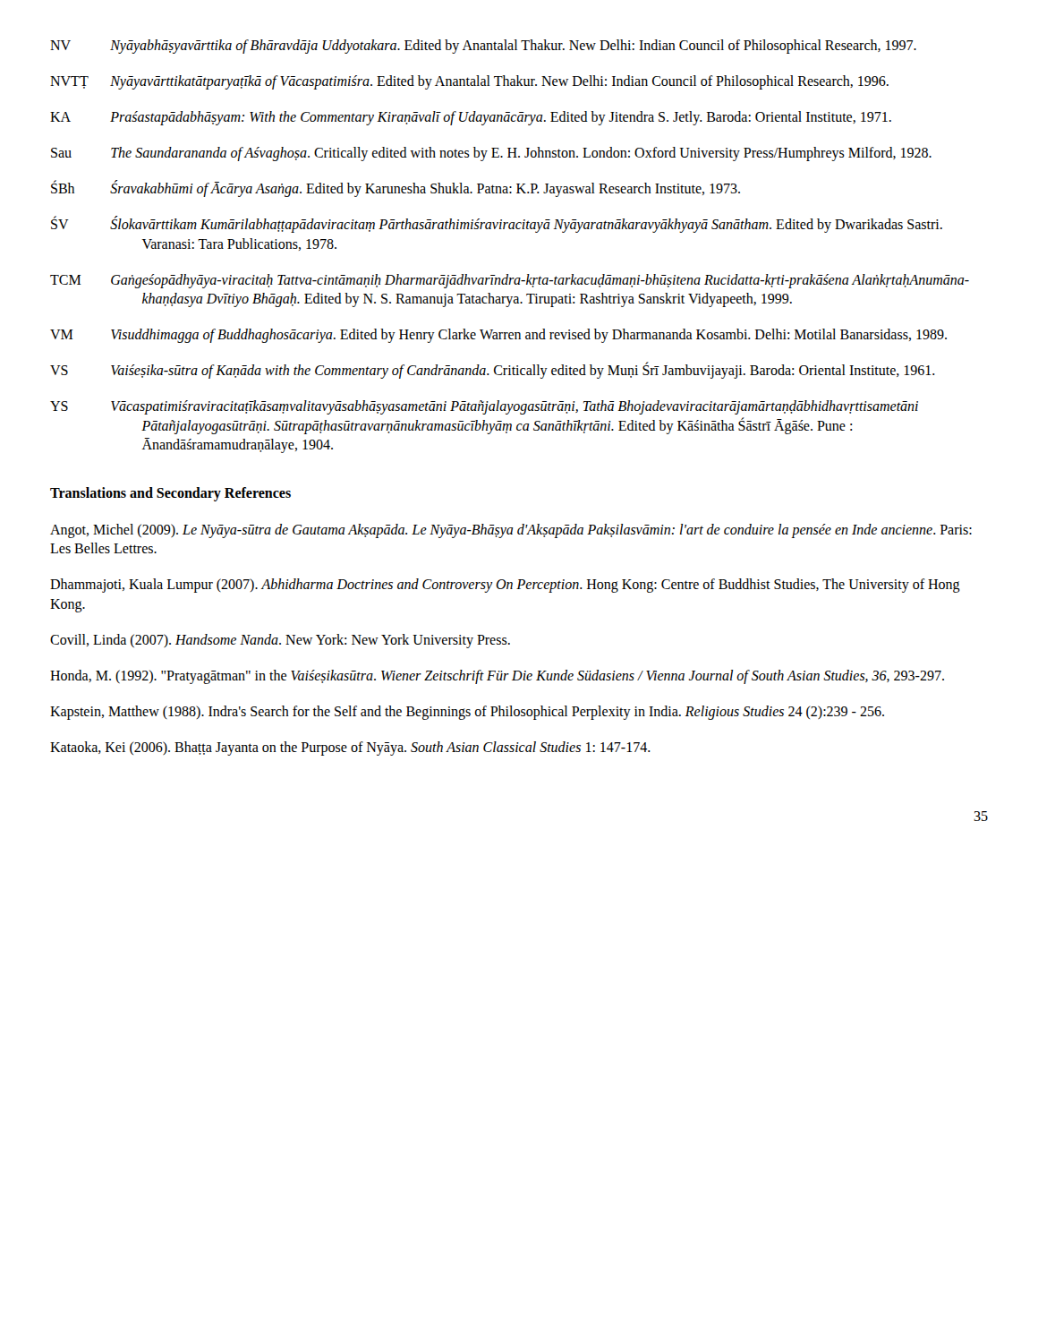NV
Nyāyabhāṣyavārttika of Bhāravdāja Uddyotakara. Edited by Anantalal Thakur. New Delhi: Indian Council of Philosophical Research, 1997.
NVTṬ
Nyāyavārttikatātparyaṭīkā of Vācaspatimiśra. Edited by Anantalal Thakur. New Delhi: Indian Council of Philosophical Research, 1996.
KA
Praśastapādabhāṣyam: With the Commentary Kiraṇāvalī of Udayanācārya. Edited by Jitendra S. Jetly. Baroda: Oriental Institute, 1971.
Sau
The Saundarananda of Aśvaghoṣa. Critically edited with notes by E. H. Johnston. London: Oxford University Press/Humphreys Milford, 1928.
ŚBh
Śravakabhūmi of Ācārya Asaṅga. Edited by Karunesha Shukla. Patna: K.P. Jayaswal Research Institute, 1973.
ŚV
Ślokavārttikam Kumārilabhaṭṭapādaviracitaṃ Pārthasārathimiśraviracitayā Nyāyaratnākaravyākhyayā Sanātham. Edited by Dwarikadas Sastri. Varanasi: Tara Publications, 1978.
TCM
Gaṅgeśopādhyāya-viracitaḥ Tattva-cintāmaṇiḥ Dharmarājādhvarīndra-kṛta-tarkacuḍāmaṇi-bhūṣitena Rucidatta-kṛti-prakāśena AlaṅkṛtaḥAnumāna-khaṇḍasya Dvītiyo Bhāgaḥ. Edited by N. S. Ramanuja Tatacharya. Tirupati: Rashtriya Sanskrit Vidyapeeth, 1999.
VM
Visuddhimagga of Buddhaghosācariya. Edited by Henry Clarke Warren and revised by Dharmananda Kosambi. Delhi: Motilal Banarsidass, 1989.
VS
Vaiśeṣika-sūtra of Kaṇāda with the Commentary of Candrānanda. Critically edited by Muṇi Śrī Jambuvijayaji. Baroda: Oriental Institute, 1961.
YS
Vācaspatimiśraviracitaṭīkāsaṃvalitavyāsabhāṣyasametāni Pātañjalayogasūtrāṇi, Tathā Bhojadevaviracitarājamārtaṇḍābhidhavṛttisametāni Pātañjalayogasūtrāṇi. Sūtrapāṭhasūtravarṇānukramasūcībhyāṃ ca Sanāthīkṛtāni. Edited by Kāśinātha Śāstrī Āgāśe. Pune : Ānandāśramamudraṇālaye, 1904.
Translations and Secondary References
Angot, Michel (2009). Le Nyāya-sūtra de Gautama Akṣapāda. Le Nyāya-Bhāṣya d'Akṣapāda Pakṣilasvāmin: l'art de conduire la pensée en Inde ancienne. Paris: Les Belles Lettres.
Dhammajoti, Kuala Lumpur (2007). Abhidharma Doctrines and Controversy On Perception. Hong Kong: Centre of Buddhist Studies, The University of Hong Kong.
Covill, Linda (2007). Handsome Nanda. New York: New York University Press.
Honda, M. (1992). "Pratyagātman" in the Vaiśeṣikasūtra. Wiener Zeitschrift Für Die Kunde Südasiens / Vienna Journal of South Asian Studies, 36, 293-297.
Kapstein, Matthew (1988). Indra's Search for the Self and the Beginnings of Philosophical Perplexity in India. Religious Studies 24 (2):239 - 256.
Kataoka, Kei (2006). Bhaṭṭa Jayanta on the Purpose of Nyāya. South Asian Classical Studies 1: 147-174.
35